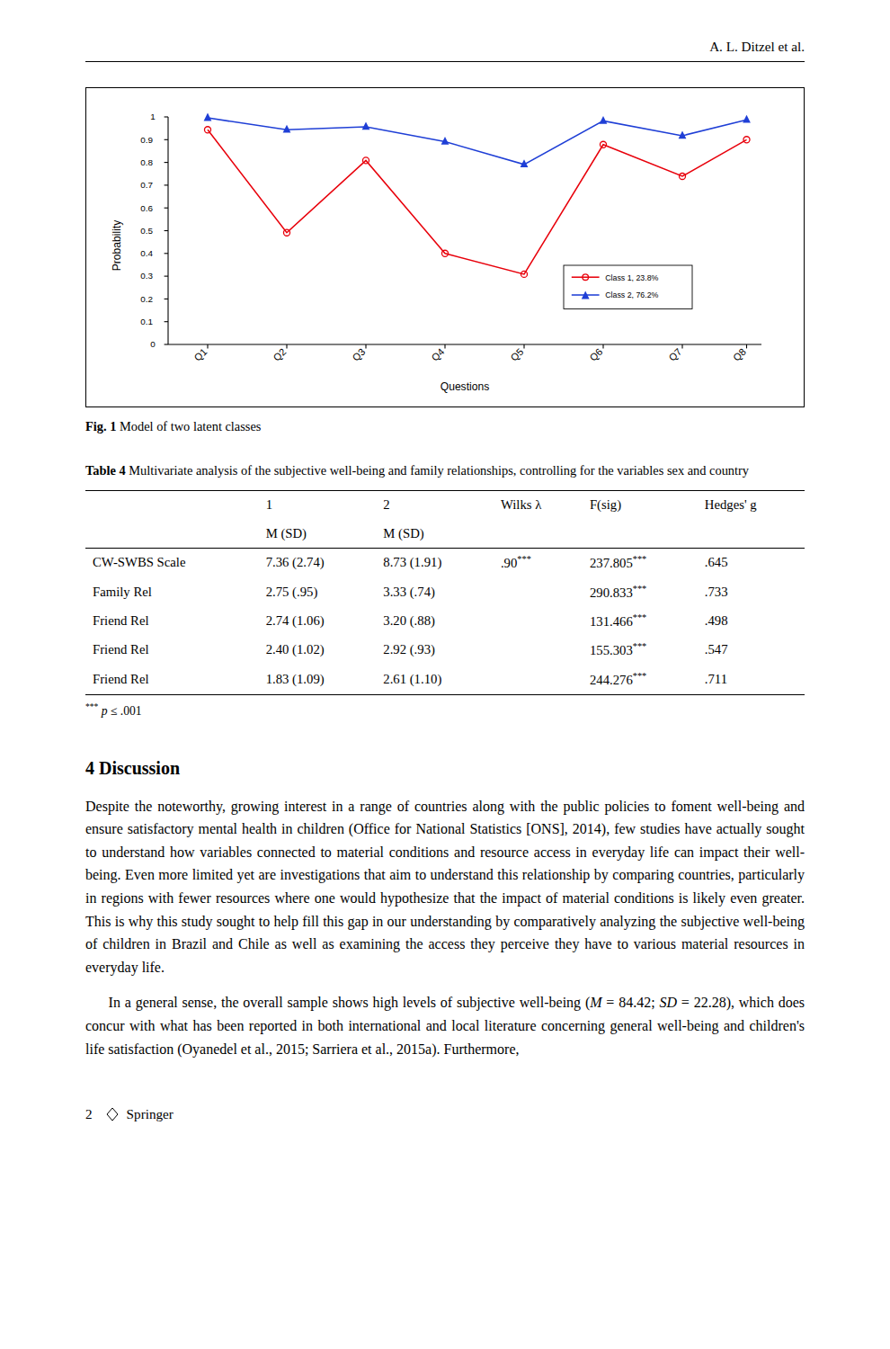A. L. Ditzel et al.
1 0.9 0.8 0.7 0.6 0.5 0.4 0.3 0.2 0.1 0 Probability Q1 Q2 Q3 Q4 Q5 Q6 Q7 Q8 Questions Class 1, 23.8% Class 2, 76.2%
Fig. 1 Model of two latent classes
Table 4 Multivariate analysis of the subjective well-being and family relationships, controlling for the variables sex and country
| | 1 | 2 | Wilks λ | F(sig) | Hedges' g |
| --- | --- | --- | --- | --- | --- |
| | M (SD) | M (SD) | | | |
| CW-SWBS Scale | 7.36 (2.74) | 8.73 (1.91) | .90 *** | 237.805 *** | .645 |
| Family Rel | 2.75 (.95) | 3.33 (.74) | | 290.833 *** | .733 |
| Friend Rel | 2.74 (1.06) | 3.20 (.88) | | 131.466 *** | .498 |
| Friend Rel | 2.40 (1.02) | 2.92 (.93) | | 155.303 *** | .547 |
| Friend Rel | 1.83 (1.09) | 2.61 (1.10) | | 244.276 *** | .711 |
*** p ≤ .001
4 Discussion
Despite the noteworthy, growing interest in a range of countries along with the public policies to foment well-being and ensure satisfactory mental health in children (Office for National Statistics [ONS], 2014), few studies have actually sought to understand how variables connected to material conditions and resource access in everyday life can impact their well-being. Even more limited yet are investigations that aim to understand this relationship by comparing countries, particularly in regions with fewer resources where one would hypothesize that the impact of material conditions is likely even greater. This is why this study sought to help fill this gap in our understanding by comparatively analyzing the subjective well-being of children in Brazil and Chile as well as examining the access they perceive they have to various material resources in everyday life.
In a general sense, the overall sample shows high levels of subjective well-being (M = 84.42; SD = 22.28), which does concur with what has been reported in both international and local literature concerning general well-being and children's life satisfaction (Oyanedel et al., 2015; Sarriera et al., 2015a). Furthermore,
2 Springer